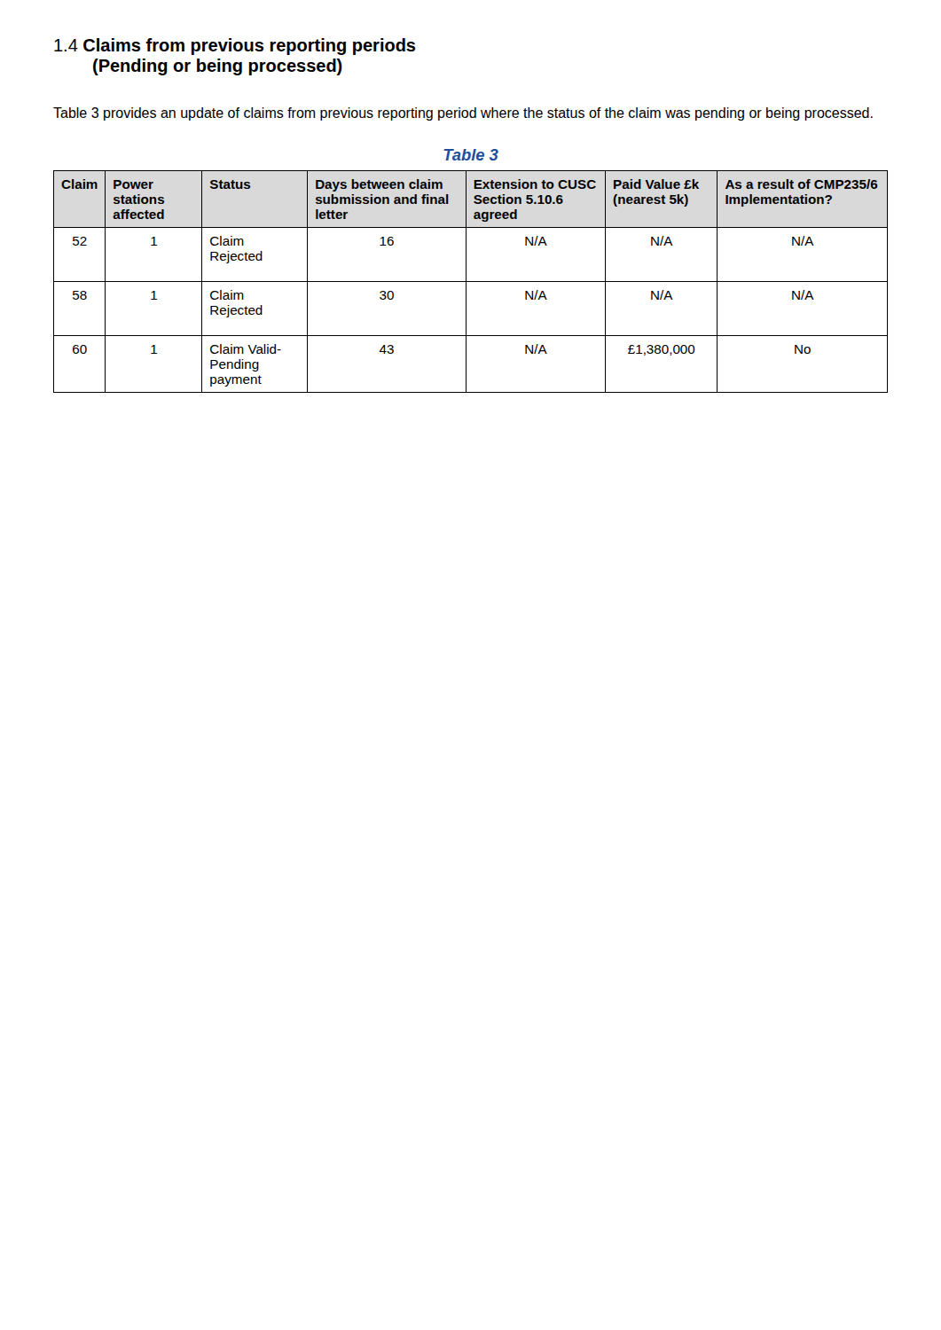1.4 Claims from previous reporting periods (Pending or being processed)
Table 3 provides an update of claims from previous reporting period where the status of the claim was pending or being processed.
Table 3
| Claim | Power stations affected | Status | Days between claim submission and final letter | Extension to CUSC Section 5.10.6 agreed | Paid Value £k (nearest 5k) | As a result of CMP235/6 Implementation? |
| --- | --- | --- | --- | --- | --- | --- |
| 52 | 1 | Claim Rejected | 16 | N/A | N/A | N/A |
| 58 | 1 | Claim Rejected | 30 | N/A | N/A | N/A |
| 60 | 1 | Claim Valid-Pending payment | 43 | N/A | £1,380,000 | No |